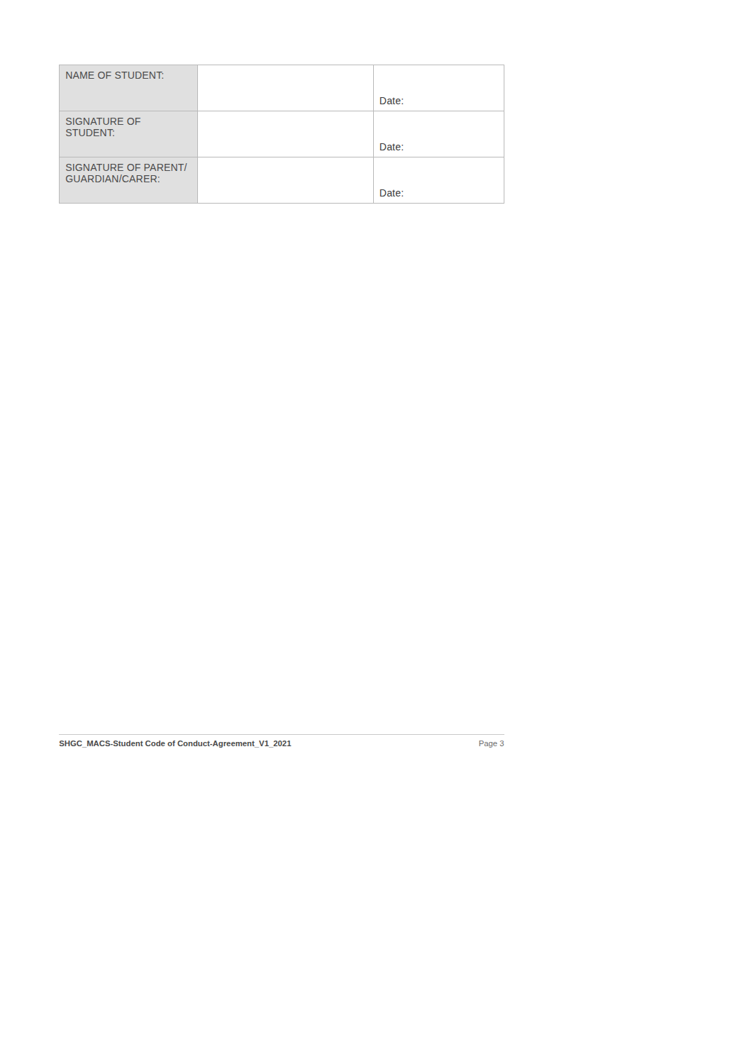| Name of Student: | | Date: |
| Signature of Student: | | Date: |
| Signature of Parent/ Guardian/Carer: | | Date: |
SHGC_MACS-Student Code of Conduct-Agreement_V1_2021
Page 3